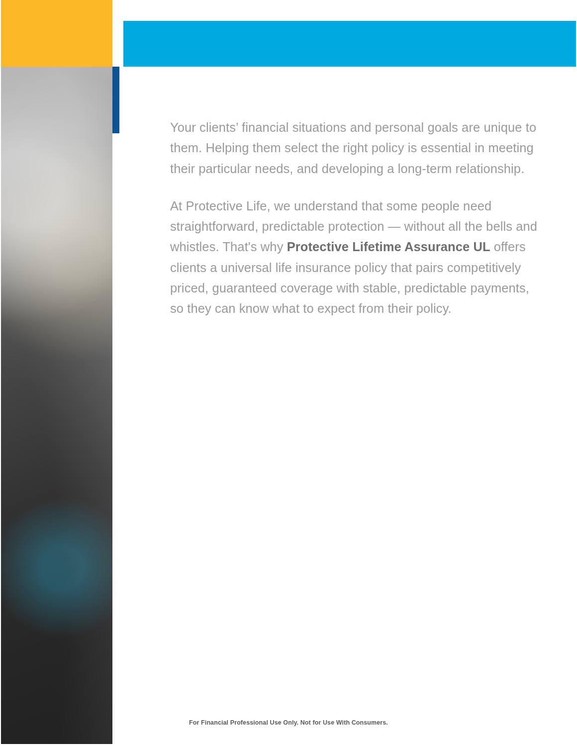Your clients’ financial situations and personal goals are unique to them. Helping them select the right policy is essential in meeting their particular needs, and developing a long-term relationship.
At Protective Life, we understand that some people need straightforward, predictable protection — without all the bells and whistles. That's why Protective Lifetime Assurance UL offers clients a universal life insurance policy that pairs competitively priced, guaranteed coverage with stable, predictable payments, so they can know what to expect from their policy.
For Financial Professional Use Only. Not for Use With Consumers.